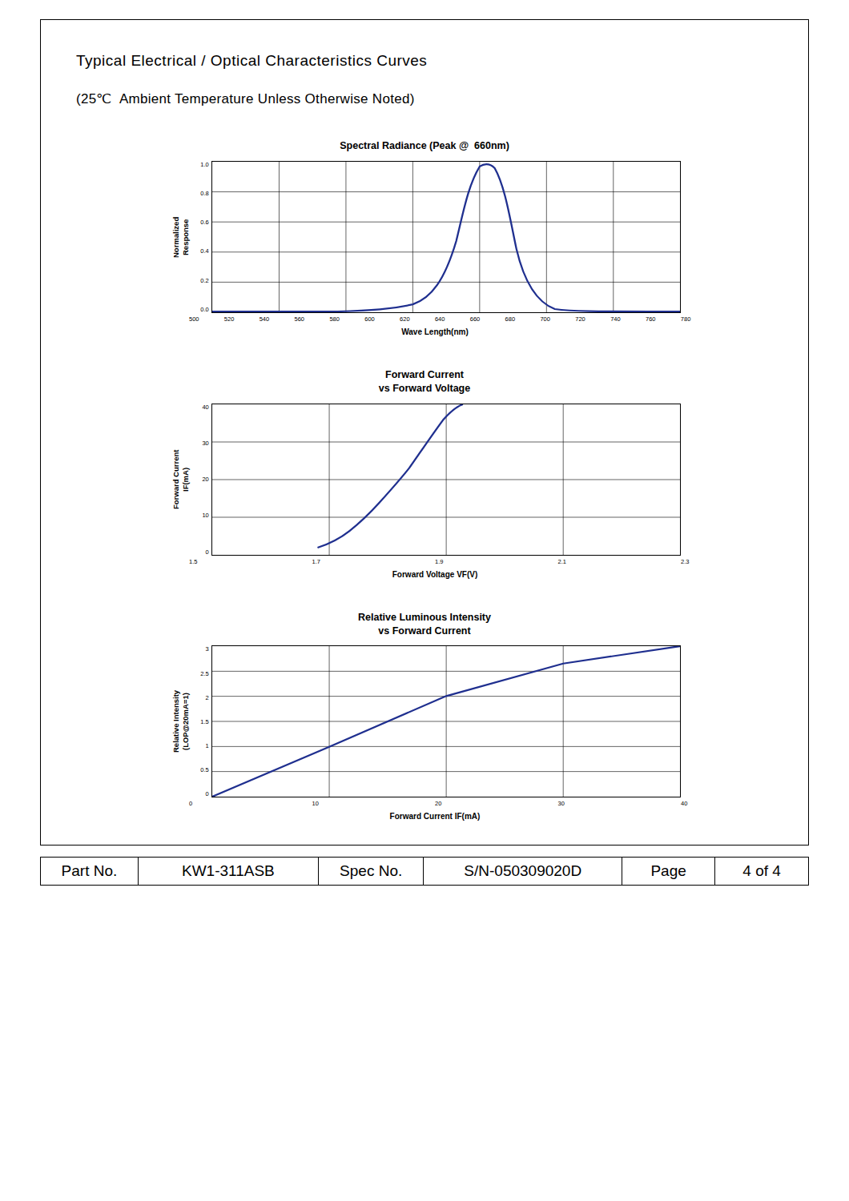Typical Electrical / Optical Characteristics Curves
(25℃ Ambient Temperature Unless Otherwise Noted)
Spectral Radiance (Peak @ 660nm)
Normalized
Response
1.0 0.8 0.6 0.4 0.2 0.0
500520540560580600620640660680700720740760780
Wave Length(nm)
Forward Current
vs Forward Voltage
Forward Current
IF(mA)
40 30 20 10 0
1.51.71.92.12.3
Forward Voltage VF(V)
Relative Luminous Intensity
vs Forward Current
Relative Intensity
(LOP@20mA=1)
3 2.5 2 1.5 1 0.5 0
010203040
Forward Current IF(mA)
| Part No. | KW1-311ASB | Spec No. | S/N-050309020D | Page | 4 of 4 |